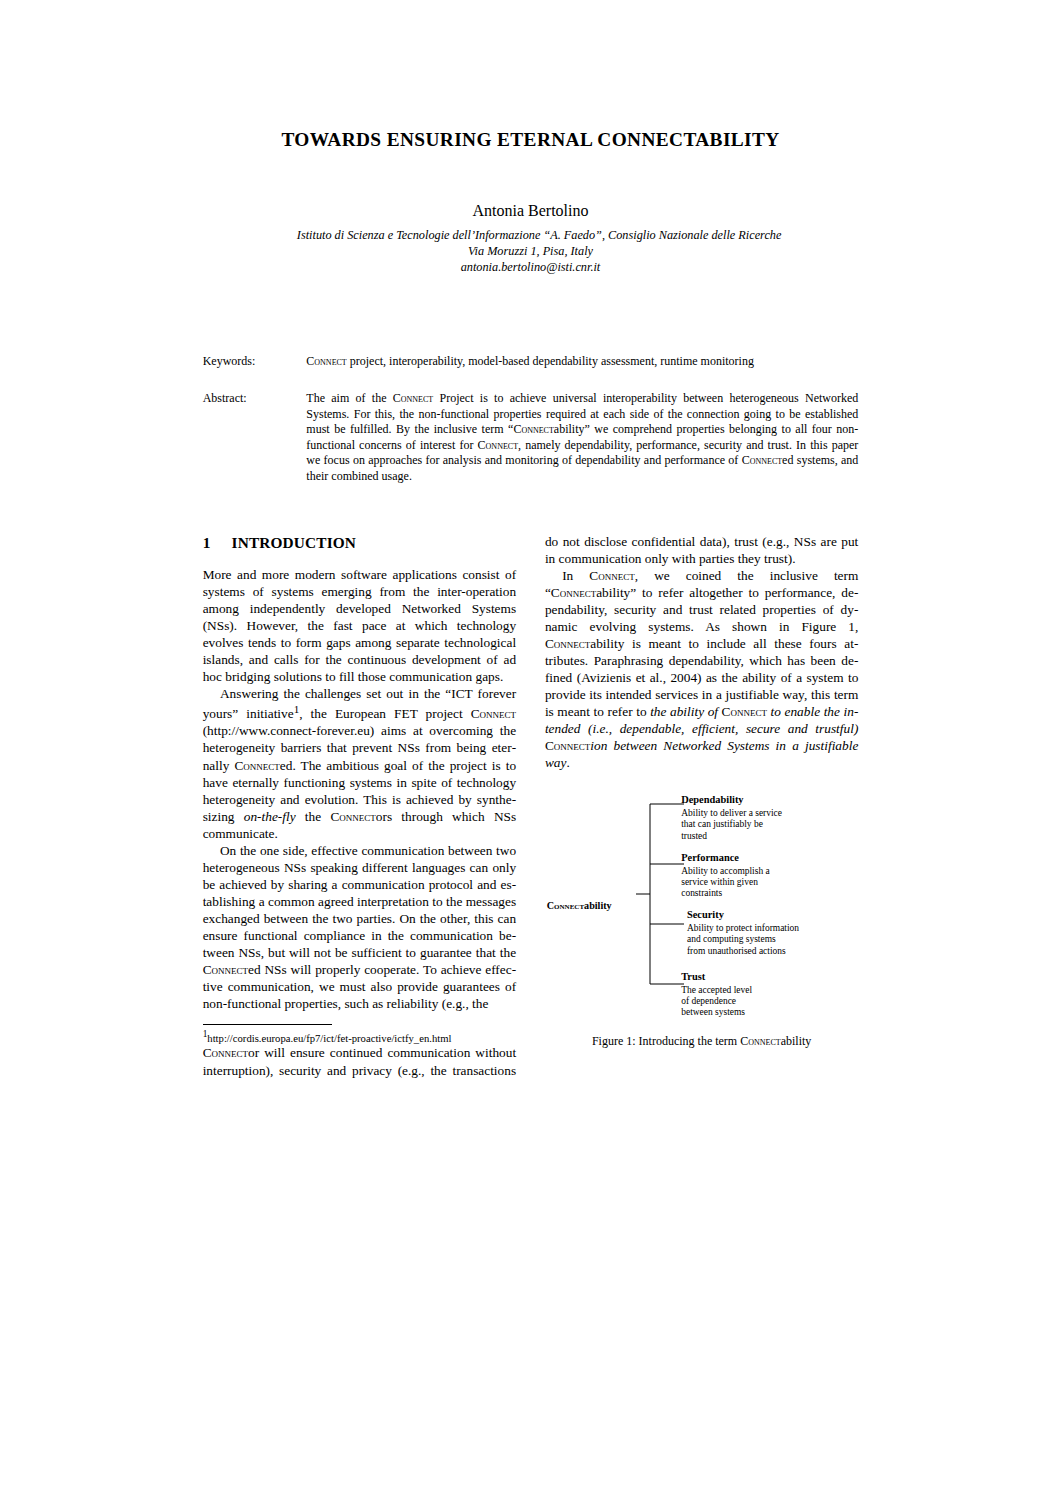TOWARDS ENSURING ETERNAL CONNECTABILITY
Antonia Bertolino
Istituto di Scienza e Tecnologie dell’Informazione “A. Faedo”, Consiglio Nazionale delle Ricerche
Via Moruzzi 1, Pisa, Italy
antonia.bertolino@isti.cnr.it
| Keywords: | Connect project, interoperability, model-based dependability assessment, runtime monitoring |
| Abstract: | The aim of the Connect Project is to achieve universal interoperability between heterogeneous Networked Systems. For this, the non-functional properties required at each side of the connection going to be established must be fulfilled. By the inclusive term “ Connect ability” we comprehend properties belonging to all four non-functional concerns of interest for Connect , namely dependability, performance, security and trust. In this paper we focus on approaches for analysis and monitoring of dependability and performance of Connect ed systems, and their combined usage. |
1 INTRODUCTION
More and more modern software applications consist of systems of systems emerging from the inter-operation among independently developed Networked Systems (NSs). However, the fast pace at which technology evolves tends to form gaps among separate technological islands, and calls for the continuous development of ad hoc bridging solutions to fill those communication gaps.
Answering the challenges set out in the “ICT forever yours” initiative1, the European FET project Connect (http://www.connect-forever.eu) aims at overcoming the heterogeneity barriers that prevent NSs from being eternally Connected. The ambitious goal of the project is to have eternally functioning systems in spite of technology heterogeneity and evolution. This is achieved by synthesizing on-the-fly the Connectors through which NSs communicate.
On the one side, effective communication between two heterogeneous NSs speaking different languages can only be achieved by sharing a communication protocol and establishing a common agreed interpretation to the messages exchanged between the two parties. On the other, this can ensure functional compliance in the communication between NSs, but will not be sufficient to guarantee that the Connected NSs will properly cooperate. To achieve effective communication, we must also provide guarantees of non-functional properties, such as reliability (e.g., the
1http://cordis.europa.eu/fp7/ict/fet-proactive/ictfy_en.html
Connector will ensure continued communication without interruption), security and privacy (e.g., the transactions do not disclose confidential data), trust (e.g., NSs are put in communication only with parties they trust).
In Connect, we coined the inclusive term “Connectability” to refer altogether to performance, dependability, security and trust related properties of dynamic evolving systems. As shown in Figure 1, Connectability is meant to include all these fours attributes. Paraphrasing dependability, which has been defined (Avizienis et al., 2004) as the ability of a system to provide its intended services in a justifiable way, this term is meant to refer to the ability of Connect to enable the intended (i.e., dependable, efficient, secure and trustful) Connect ion between Networked Systems in a justifiable way.
Connectability
Dependability
Ability to deliver a service
that can justifiably be
trusted
Performance
Ability to accomplish a
service within given
constraints
Security
Ability to protect information
and computing systems
from unauthorised actions
Trust
The accepted level
of dependence
between systems
Figure 1: Introducing the term Connectability